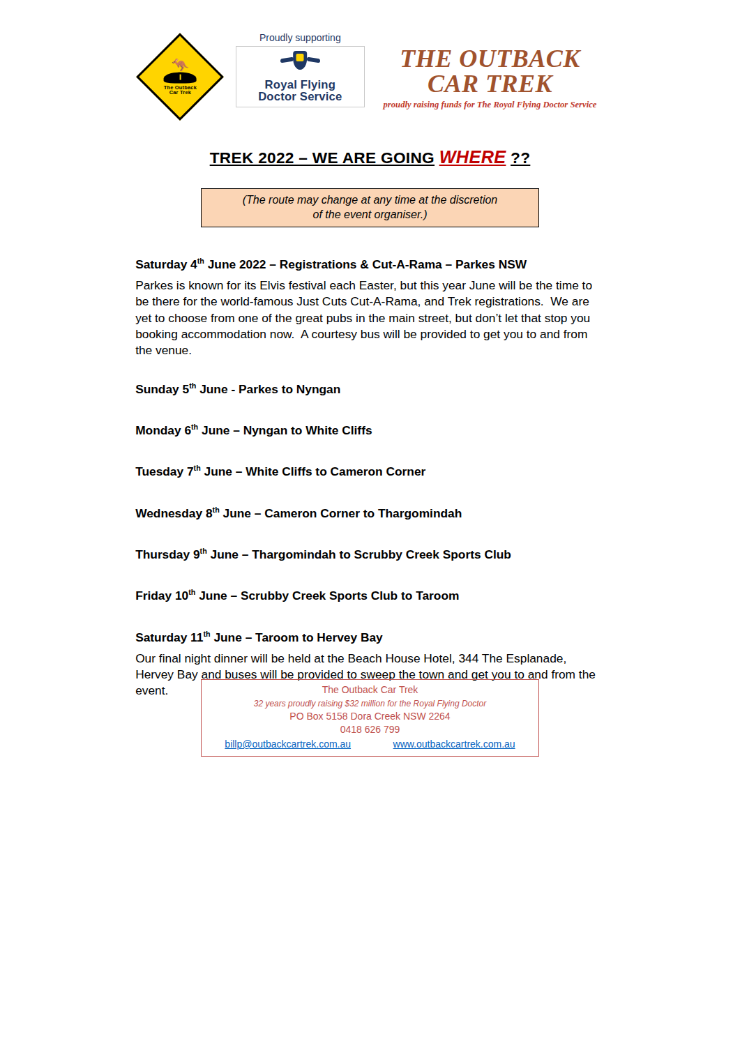🦘
The Outback
Car Trek
Proudly supporting
Royal Flying
Doctor Service
THE OUTBACK CAR TREK
proudly raising funds for The Royal Flying Doctor Service
TREK 2022 – WE ARE GOING WHERE ??
(The route may change at any time at the discretion
of the event organiser.)
Saturday 4th June 2022 – Registrations & Cut-A-Rama – Parkes NSW
Parkes is known for its Elvis festival each Easter, but this year June will be the time to be there for the world-famous Just Cuts Cut-A-Rama, and Trek registrations. We are yet to choose from one of the great pubs in the main street, but don’t let that stop you booking accommodation now. A courtesy bus will be provided to get you to and from the venue.
Sunday 5th June - Parkes to Nyngan
Monday 6th June – Nyngan to White Cliffs
Tuesday 7th June – White Cliffs to Cameron Corner
Wednesday 8th June – Cameron Corner to Thargomindah
Thursday 9th June – Thargomindah to Scrubby Creek Sports Club
Friday 10th June – Scrubby Creek Sports Club to Taroom
Saturday 11th June – Taroom to Hervey Bay
Our final night dinner will be held at the Beach House Hotel, 344 The Esplanade, Hervey Bay and buses will be provided to sweep the town and get you to and from the event.
The Outback Car Trek
32 years proudly raising $32 million for the Royal Flying Doctor
PO Box 5158 Dora Creek NSW 2264
0418 626 799
billp@outbackcartrek.com.au www.outbackcartrek.com.au